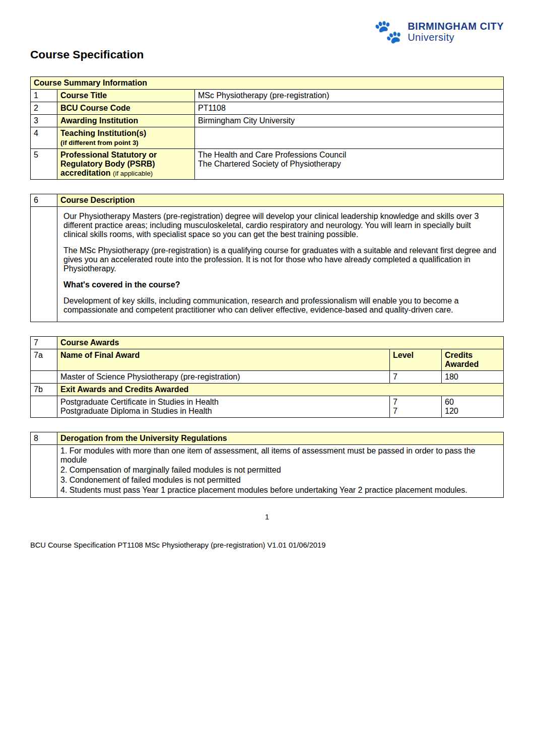🐾
BIRMINGHAM CITY
University
Course Specification
| Course Summary Information |
| 1 | Course Title | MSc Physiotherapy (pre-registration) |
| 2 | BCU Course Code | PT1108 |
| 3 | Awarding Institution | Birmingham City University |
| 4 | Teaching Institution(s) (if different from point 3) | |
| 5 | Professional Statutory or Regulatory Body (PSRB) accreditation (if applicable) | The Health and Care Professions Council The Chartered Society of Physiotherapy |
| 6 | Course Description |
| | Our Physiotherapy Masters (pre-registration) degree will develop your clinical leadership knowledge and skills over 3 different practice areas; including musculoskeletal, cardio respiratory and neurology. You will learn in specially built clinical skills rooms, with specialist space so you can get the best training possible. The MSc Physiotherapy (pre-registration) is a qualifying course for graduates with a suitable and relevant first degree and gives you an accelerated route into the profession. It is not for those who have already completed a qualification in Physiotherapy. What's covered in the course? Development of key skills, including communication, research and professionalism will enable you to become a compassionate and competent practitioner who can deliver effective, evidence-based and quality-driven care. |
| 7 | Course Awards |
| 7a | Name of Final Award | Level | Credits Awarded |
| | Master of Science Physiotherapy (pre-registration) | 7 | 180 |
| 7b | Exit Awards and Credits Awarded |
| | Postgraduate Certificate in Studies in Health Postgraduate Diploma in Studies in Health | 7 7 | 60 120 |
| 8 | Derogation from the University Regulations |
| | 1. For modules with more than one item of assessment, all items of assessment must be passed in order to pass the module 2. Compensation of marginally failed modules is not permitted 3. Condonement of failed modules is not permitted 4. Students must pass Year 1 practice placement modules before undertaking Year 2 practice placement modules. |
1
BCU Course Specification PT1108 MSc Physiotherapy (pre-registration) V1.01 01/06/2019